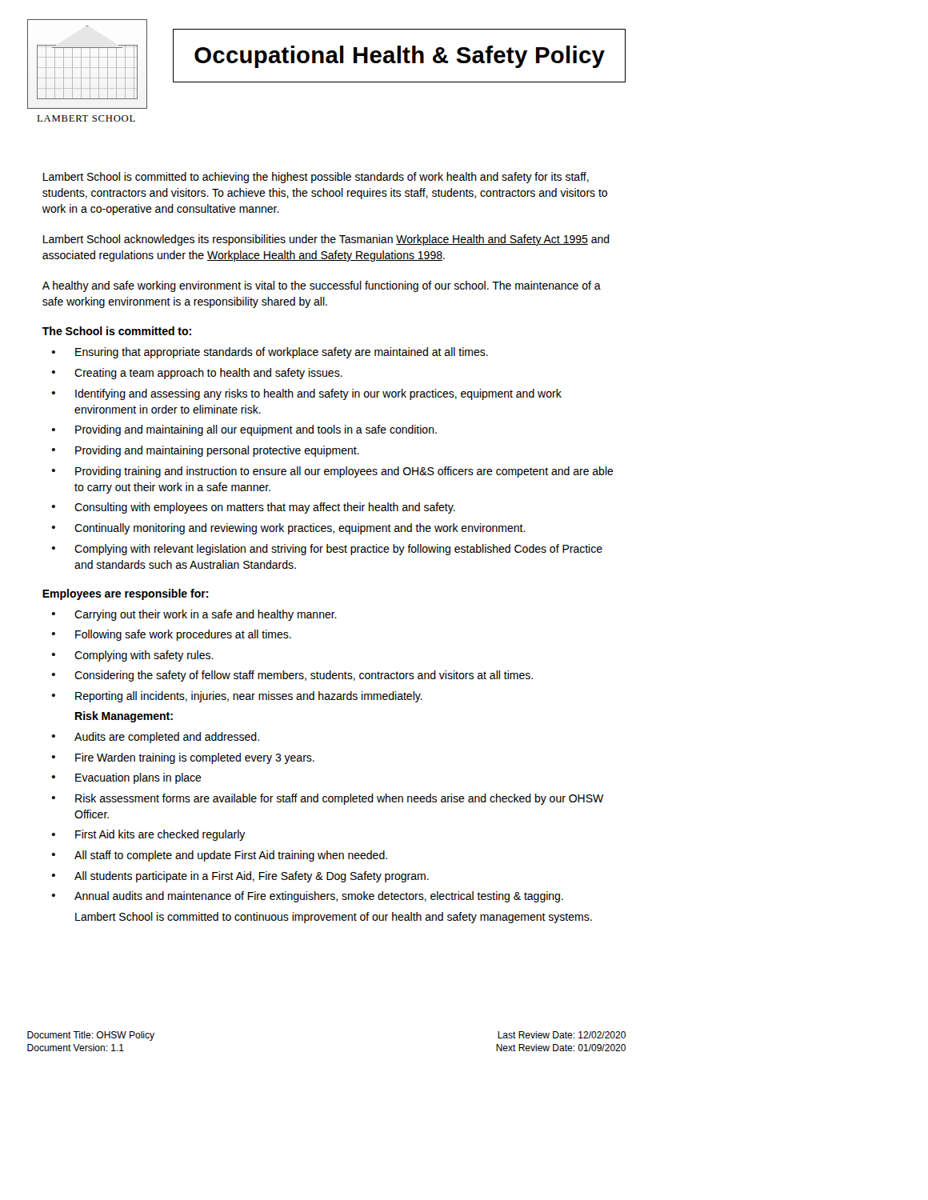LAMBERT SCHOOL
Occupational Health & Safety Policy
Lambert School is committed to achieving the highest possible standards of work health and safety for its staff, students, contractors and visitors. To achieve this, the school requires its staff, students, contractors and visitors to work in a co-operative and consultative manner.
Lambert School acknowledges its responsibilities under the Tasmanian Workplace Health and Safety Act 1995 and associated regulations under the Workplace Health and Safety Regulations 1998.
A healthy and safe working environment is vital to the successful functioning of our school. The maintenance of a safe working environment is a responsibility shared by all.
The School is committed to:
Ensuring that appropriate standards of workplace safety are maintained at all times.
Creating a team approach to health and safety issues.
Identifying and assessing any risks to health and safety in our work practices, equipment and work environment in order to eliminate risk.
Providing and maintaining all our equipment and tools in a safe condition.
Providing and maintaining personal protective equipment.
Providing training and instruction to ensure all our employees and OH&S officers are competent and are able to carry out their work in a safe manner.
Consulting with employees on matters that may affect their health and safety.
Continually monitoring and reviewing work practices, equipment and the work environment.
Complying with relevant legislation and striving for best practice by following established Codes of Practice and standards such as Australian Standards.
Employees are responsible for:
Carrying out their work in a safe and healthy manner.
Following safe work procedures at all times.
Complying with safety rules.
Considering the safety of fellow staff members, students, contractors and visitors at all times.
Reporting all incidents, injuries, near misses and hazards immediately.
Risk Management:
Audits are completed and addressed.
Fire Warden training is completed every 3 years.
Evacuation plans in place
Risk assessment forms are available for staff and completed when needs arise and checked by our OHSW Officer.
First Aid kits are checked regularly
All staff to complete and update First Aid training when needed.
All students participate in a First Aid, Fire Safety & Dog Safety program.
Annual audits and maintenance of Fire extinguishers, smoke detectors, electrical testing & tagging.
Lambert School is committed to continuous improvement of our health and safety management systems.
Document Title: OHSW Policy Document Version: 1.1
Last Review Date: 12/02/2020 Next Review Date: 01/09/2020